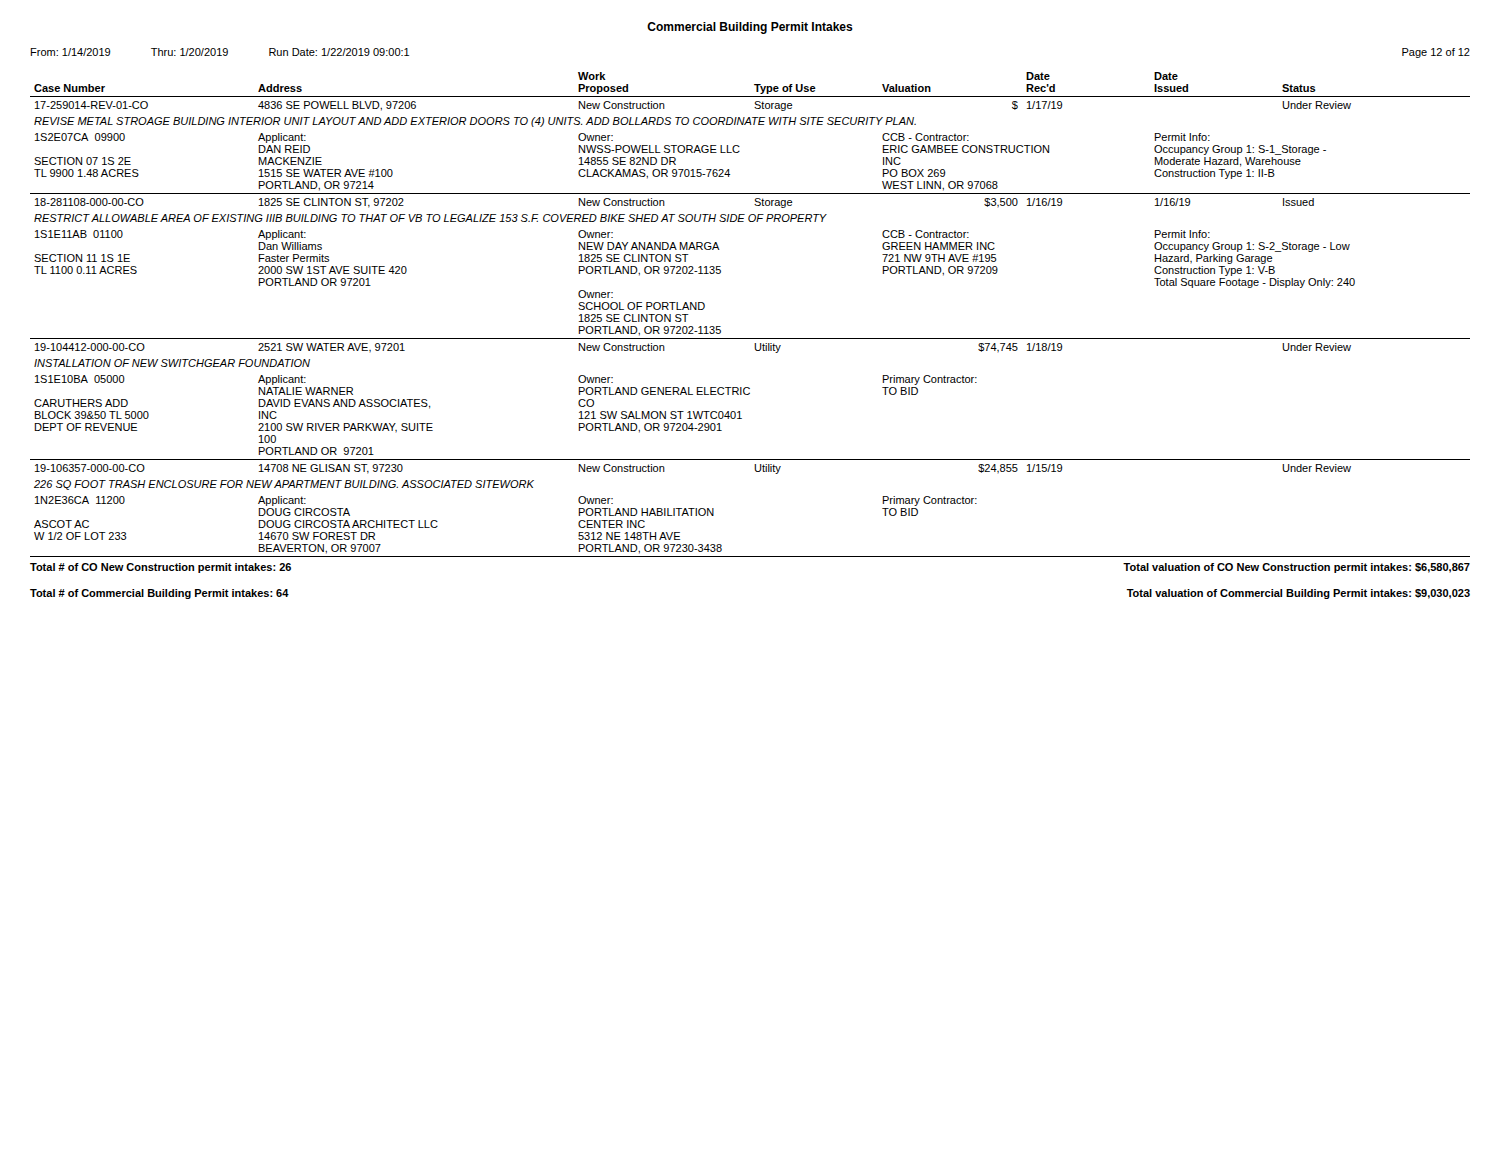Commercial Building Permit Intakes
From: 1/14/2019 Thru: 1/20/2019 Run Date: 1/22/2019 09:00:1
Page 12 of 12
| Case Number | Address | Work Proposed | Type of Use | Valuation | Date Rec'd | Date Issued | Status |
| --- | --- | --- | --- | --- | --- | --- | --- |
| 17-259014-REV-01-CO | 4836 SE POWELL BLVD, 97206 | New Construction | Storage | $ | 1/17/19 | | Under Review |
| REVISE METAL STROAGE BUILDING INTERIOR UNIT LAYOUT AND ADD EXTERIOR DOORS TO (4) UNITS. ADD BOLLARDS TO COORDINATE WITH SITE SECURITY PLAN. |
| 1S2E07CA 09900 SECTION 07 1S 2E TL 9900 1.48 ACRES | Applicant: DAN REID MACKENZIE 1515 SE WATER AVE #100 PORTLAND, OR 97214 | Owner: NWSS-POWELL STORAGE LLC 14855 SE 82ND DR CLACKAMAS, OR 97015-7624 | CCB - Contractor: ERIC GAMBEE CONSTRUCTION INC PO BOX 269 WEST LINN, OR 97068 | Permit Info: Occupancy Group 1: S-1_Storage - Moderate Hazard, Warehouse Construction Type 1: II-B |
| 18-281108-000-00-CO | 1825 SE CLINTON ST, 97202 | New Construction | Storage | $3,500 | 1/16/19 | 1/16/19 | Issued |
| RESTRICT ALLOWABLE AREA OF EXISTING IIIB BUILDING TO THAT OF VB TO LEGALIZE 153 S.F. COVERED BIKE SHED AT SOUTH SIDE OF PROPERTY |
| 1S1E11AB 01100 SECTION 11 1S 1E TL 1100 0.11 ACRES | Applicant: Dan Williams Faster Permits 2000 SW 1ST AVE SUITE 420 PORTLAND OR 97201 | Owner: NEW DAY ANANDA MARGA 1825 SE CLINTON ST PORTLAND, OR 97202-1135 Owner: SCHOOL OF PORTLAND 1825 SE CLINTON ST PORTLAND, OR 97202-1135 | CCB - Contractor: GREEN HAMMER INC 721 NW 9TH AVE #195 PORTLAND, OR 97209 | Permit Info: Occupancy Group 1: S-2_Storage - Low Hazard, Parking Garage Construction Type 1: V-B Total Square Footage - Display Only: 240 |
| 19-104412-000-00-CO | 2521 SW WATER AVE, 97201 | New Construction | Utility | $74,745 | 1/18/19 | | Under Review |
| INSTALLATION OF NEW SWITCHGEAR FOUNDATION |
| 1S1E10BA 05000 CARUTHERS ADD BLOCK 39&50 TL 5000 DEPT OF REVENUE | Applicant: NATALIE WARNER DAVID EVANS AND ASSOCIATES, INC 2100 SW RIVER PARKWAY, SUITE 100 PORTLAND OR 97201 | Owner: PORTLAND GENERAL ELECTRIC CO 121 SW SALMON ST 1WTC0401 PORTLAND, OR 97204-2901 | Primary Contractor: TO BID | |
| 19-106357-000-00-CO | 14708 NE GLISAN ST, 97230 | New Construction | Utility | $24,855 | 1/15/19 | | Under Review |
| 226 SQ FOOT TRASH ENCLOSURE FOR NEW APARTMENT BUILDING. ASSOCIATED SITEWORK |
| 1N2E36CA 11200 ASCOT AC W 1/2 OF LOT 233 | Applicant: DOUG CIRCOSTA DOUG CIRCOSTA ARCHITECT LLC 14670 SW FOREST DR BEAVERTON, OR 97007 | Owner: PORTLAND HABILITATION CENTER INC 5312 NE 148TH AVE PORTLAND, OR 97230-3438 | Primary Contractor: TO BID | |
Total # of CO New Construction permit intakes: 26
Total valuation of CO New Construction permit intakes: $6,580,867
Total # of Commercial Building Permit intakes: 64
Total valuation of Commercial Building Permit intakes: $9,030,023